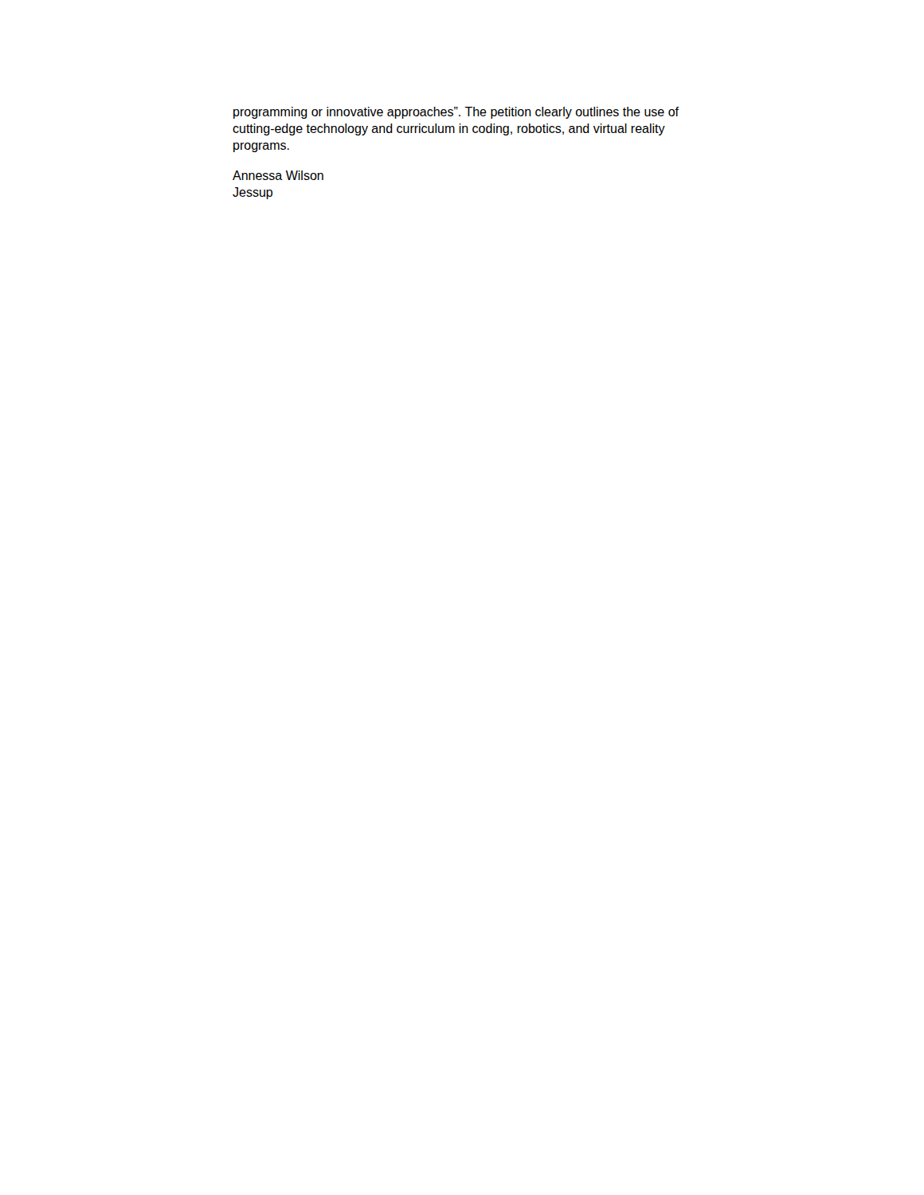programming or innovative approaches”. The petition clearly outlines the use of cutting-edge technology and curriculum in coding, robotics, and virtual reality programs.
Annessa Wilson Jessup